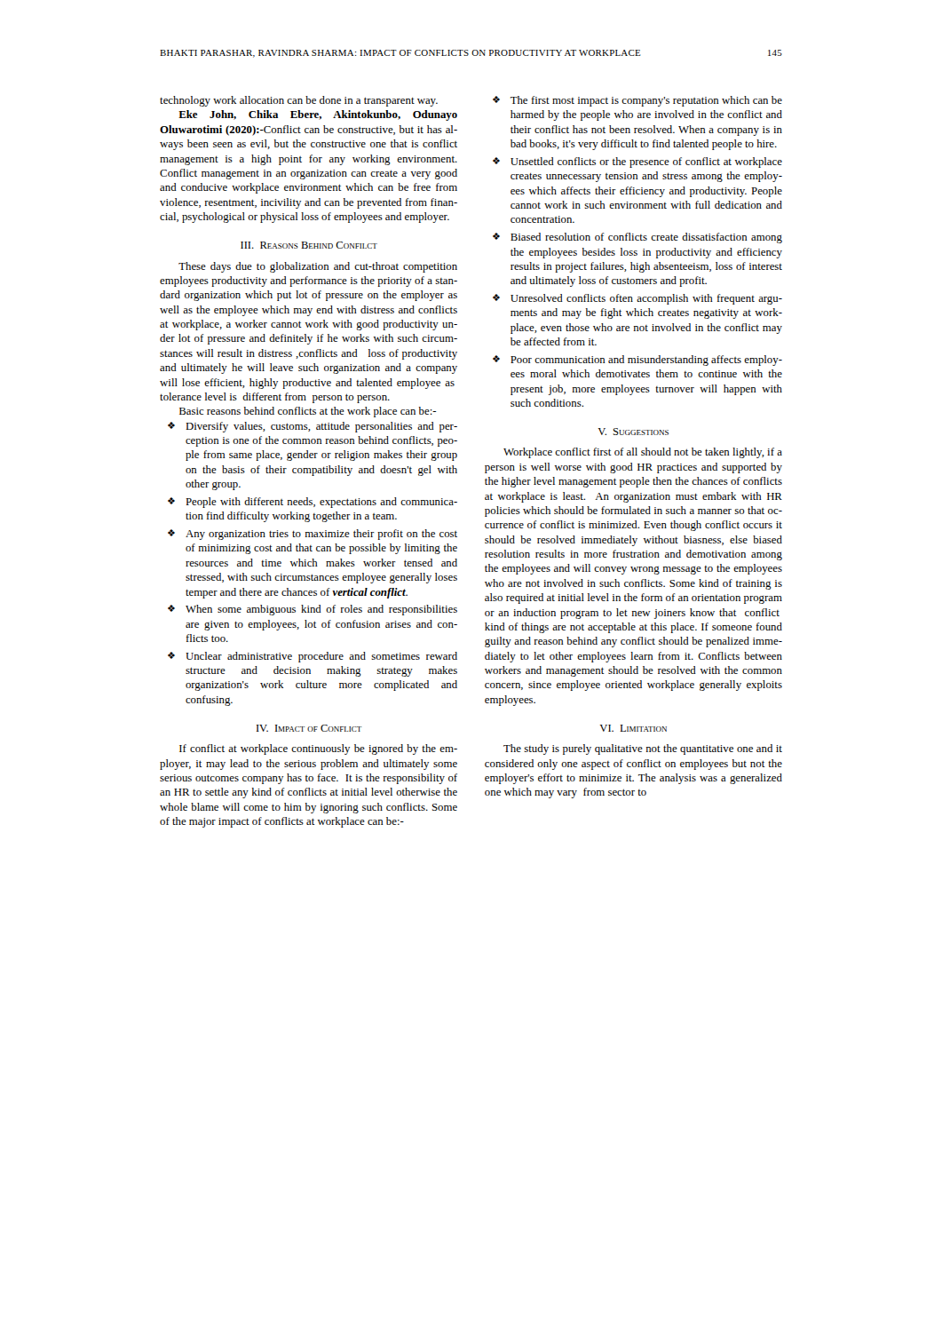Bhakti Parashar, Ravindra Sharma: Impact of Conflicts on Productivity at Workplace 145
technology work allocation can be done in a transparent way.
Eke John, Chika Ebere, Akintokunbo, Odunayo Oluwarotimi (2020):-Conflict can be constructive, but it has always been seen as evil, but the constructive one that is conflict management is a high point for any working environment. Conflict management in an organization can create a very good and conducive workplace environment which can be free from violence, resentment, incivility and can be prevented from financial, psychological or physical loss of employees and employer.
III. Reasons Behind Confilct
These days due to globalization and cut-throat competition employees productivity and performance is the priority of a standard organization which put lot of pressure on the employer as well as the employee which may end with distress and conflicts at workplace, a worker cannot work with good productivity under lot of pressure and definitely if he works with such circumstances will result in distress ,conflicts and loss of productivity and ultimately he will leave such organization and a company will lose efficient, highly productive and talented employee as tolerance level is different from person to person.
Basic reasons behind conflicts at the work place can be:-
Diversify values, customs, attitude personalities and perception is one of the common reason behind conflicts, people from same place, gender or religion makes their group on the basis of their compatibility and doesn't gel with other group.
People with different needs, expectations and communication find difficulty working together in a team.
Any organization tries to maximize their profit on the cost of minimizing cost and that can be possible by limiting the resources and time which makes worker tensed and stressed, with such circumstances employee generally loses temper and there are chances of vertical conflict.
When some ambiguous kind of roles and responsibilities are given to employees, lot of confusion arises and conflicts too.
Unclear administrative procedure and sometimes reward structure and decision making strategy makes organization's work culture more complicated and confusing.
IV. Impact of Conflict
If conflict at workplace continuously be ignored by the employer, it may lead to the serious problem and ultimately some serious outcomes company has to face. It is the responsibility of an HR to settle any kind of conflicts at initial level otherwise the whole blame will come to him by ignoring such conflicts. Some of the major impact of conflicts at workplace can be:-
The first most impact is company's reputation which can be harmed by the people who are involved in the conflict and their conflict has not been resolved. When a company is in bad books, it's very difficult to find talented people to hire.
Unsettled conflicts or the presence of conflict at workplace creates unnecessary tension and stress among the employees which affects their efficiency and productivity. People cannot work in such environment with full dedication and concentration.
Biased resolution of conflicts create dissatisfaction among the employees besides loss in productivity and efficiency results in project failures, high absenteeism, loss of interest and ultimately loss of customers and profit.
Unresolved conflicts often accomplish with frequent arguments and may be fight which creates negativity at workplace, even those who are not involved in the conflict may be affected from it.
Poor communication and misunderstanding affects employees moral which demotivates them to continue with the present job, more employees turnover will happen with such conditions.
V. Suggestions
Workplace conflict first of all should not be taken lightly, if a person is well worse with good HR practices and supported by the higher level management people then the chances of conflicts at workplace is least. An organization must embark with HR policies which should be formulated in such a manner so that occurrence of conflict is minimized. Even though conflict occurs it should be resolved immediately without biasness, else biased resolution results in more frustration and demotivation among the employees and will convey wrong message to the employees who are not involved in such conflicts. Some kind of training is also required at initial level in the form of an orientation program or an induction program to let new joiners know that conflict kind of things are not acceptable at this place. If someone found guilty and reason behind any conflict should be penalized immediately to let other employees learn from it. Conflicts between workers and management should be resolved with the common concern, since employee oriented workplace generally exploits employees.
VI. Limitation
The study is purely qualitative not the quantitative one and it considered only one aspect of conflict on employees but not the employer's effort to minimize it. The analysis was a generalized one which may vary from sector to